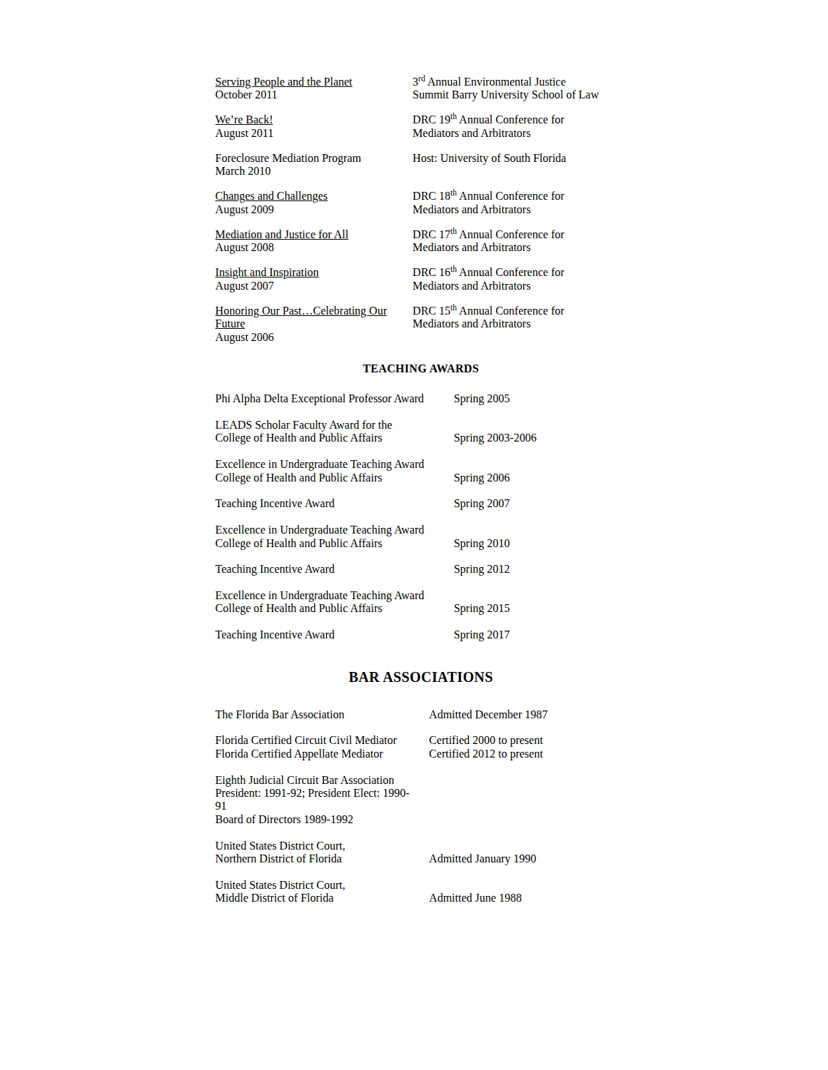Serving People and the Planet
October 2011
3rd Annual Environmental Justice
Summit Barry University School of Law
We’re Back!
August 2011
DRC 19th Annual Conference for
Mediators and Arbitrators
Foreclosure Mediation Program
March 2010
Host: University of South Florida
Changes and Challenges
August 2009
DRC 18th Annual Conference for
Mediators and Arbitrators
Mediation and Justice for All
August 2008
DRC 17th Annual Conference for
Mediators and Arbitrators
Insight and Inspiration
August 2007
DRC 16th Annual Conference for
Mediators and Arbitrators
Honoring Our Past…Celebrating Our Future
August 2006
DRC 15th Annual Conference for
Mediators and Arbitrators
TEACHING AWARDS
Phi Alpha Delta Exceptional Professor Award
Spring 2005
LEADS Scholar Faculty Award for the
College of Health and Public Affairs
Spring 2003-2006
Excellence in Undergraduate Teaching Award
College of Health and Public Affairs
Spring 2006
Teaching Incentive Award
Spring 2007
Excellence in Undergraduate Teaching Award
College of Health and Public Affairs
Spring 2010
Teaching Incentive Award
Spring 2012
Excellence in Undergraduate Teaching Award
College of Health and Public Affairs
Spring 2015
Teaching Incentive Award
Spring 2017
BAR ASSOCIATIONS
The Florida Bar Association
Admitted December 1987
Florida Certified Circuit Civil Mediator
Florida Certified Appellate Mediator
Certified 2000 to present
Certified 2012 to present
Eighth Judicial Circuit Bar Association
President: 1991-92; President Elect: 1990-91
Board of Directors 1989-1992
United States District Court,
Northern District of Florida
Admitted January 1990
United States District Court,
Middle District of Florida
Admitted June 1988